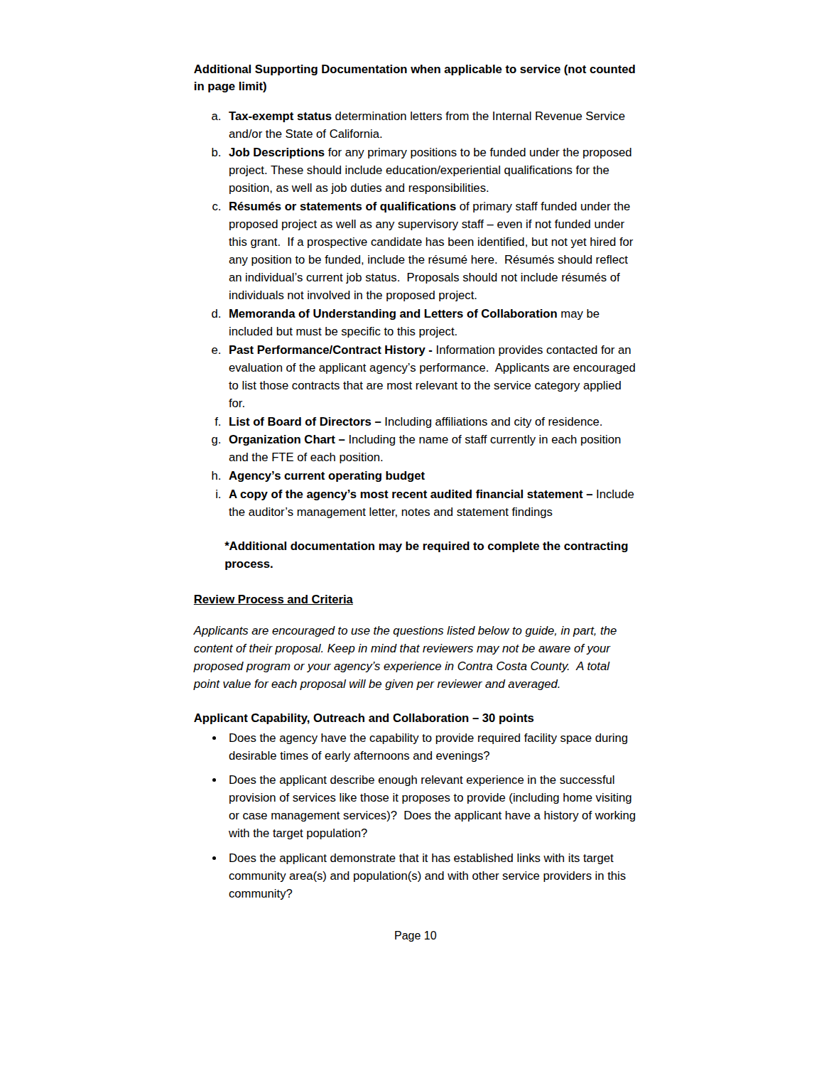Additional Supporting Documentation when applicable to service (not counted in page limit)
Tax-exempt status determination letters from the Internal Revenue Service and/or the State of California.
Job Descriptions for any primary positions to be funded under the proposed project. These should include education/experiential qualifications for the position, as well as job duties and responsibilities.
Résumés or statements of qualifications of primary staff funded under the proposed project as well as any supervisory staff – even if not funded under this grant. If a prospective candidate has been identified, but not yet hired for any position to be funded, include the résumé here. Résumés should reflect an individual’s current job status. Proposals should not include résumés of individuals not involved in the proposed project.
Memoranda of Understanding and Letters of Collaboration may be included but must be specific to this project.
Past Performance/Contract History - Information provides contacted for an evaluation of the applicant agency’s performance. Applicants are encouraged to list those contracts that are most relevant to the service category applied for.
List of Board of Directors – Including affiliations and city of residence.
Organization Chart – Including the name of staff currently in each position and the FTE of each position.
Agency’s current operating budget
A copy of the agency’s most recent audited financial statement – Include the auditor’s management letter, notes and statement findings
*Additional documentation may be required to complete the contracting process.
Review Process and Criteria
Applicants are encouraged to use the questions listed below to guide, in part, the content of their proposal. Keep in mind that reviewers may not be aware of your proposed program or your agency’s experience in Contra Costa County. A total point value for each proposal will be given per reviewer and averaged.
Applicant Capability, Outreach and Collaboration – 30 points
Does the agency have the capability to provide required facility space during desirable times of early afternoons and evenings?
Does the applicant describe enough relevant experience in the successful provision of services like those it proposes to provide (including home visiting or case management services)? Does the applicant have a history of working with the target population?
Does the applicant demonstrate that it has established links with its target community area(s) and population(s) and with other service providers in this community?
Page 10